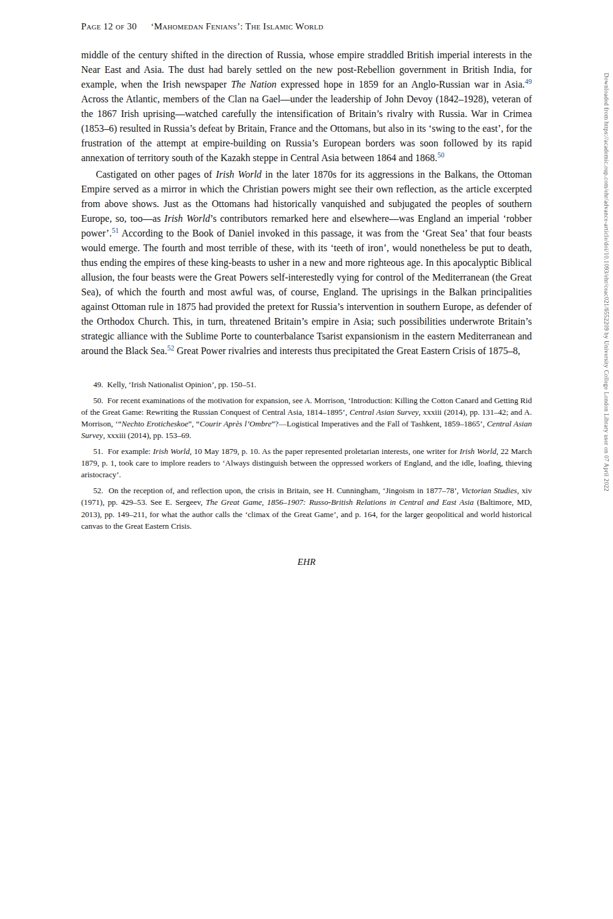Downloaded from https://academic.oup.com/ehr/advance-article/doi/10.1093/ehr/ceac021/6552209 by University College London Library user on 07 April 2022
Page 12 of 30‘Mahomedan Fenians’: The Islamic World
middle of the century shifted in the direction of Russia, whose empire straddled British imperial interests in the Near East and Asia. The dust had barely settled on the new post-Rebellion government in British India, for example, when the Irish newspaper The Nation expressed hope in 1859 for an Anglo-Russian war in Asia.49 Across the Atlantic, members of the Clan na Gael—under the leadership of John Devoy (1842–1928), veteran of the 1867 Irish uprising—watched carefully the intensification of Britain’s rivalry with Russia. War in Crimea (1853–6) resulted in Russia’s defeat by Britain, France and the Ottomans, but also in its ‘swing to the east’, for the frustration of the attempt at empire-building on Russia’s European borders was soon followed by its rapid annexation of territory south of the Kazakh steppe in Central Asia between 1864 and 1868.50
Castigated on other pages of Irish World in the later 1870s for its aggressions in the Balkans, the Ottoman Empire served as a mirror in which the Christian powers might see their own reflection, as the article excerpted from above shows. Just as the Ottomans had historically vanquished and subjugated the peoples of southern Europe, so, too—as Irish World’s contributors remarked here and elsewhere—was England an imperial ‘robber power’.51 According to the Book of Daniel invoked in this passage, it was from the ‘Great Sea’ that four beasts would emerge. The fourth and most terrible of these, with its ‘teeth of iron’, would nonetheless be put to death, thus ending the empires of these king-beasts to usher in a new and more righteous age. In this apocalyptic Biblical allusion, the four beasts were the Great Powers self-interestedly vying for control of the Mediterranean (the Great Sea), of which the fourth and most awful was, of course, England. The uprisings in the Balkan principalities against Ottoman rule in 1875 had provided the pretext for Russia’s intervention in southern Europe, as defender of the Orthodox Church. This, in turn, threatened Britain’s empire in Asia; such possibilities underwrote Britain’s strategic alliance with the Sublime Porte to counterbalance Tsarist expansionism in the eastern Mediterranean and around the Black Sea.52 Great Power rivalries and interests thus precipitated the Great Eastern Crisis of 1875–8,
49. Kelly, ‘Irish Nationalist Opinion’, pp. 150–51.
50. For recent examinations of the motivation for expansion, see A. Morrison, ‘Introduction: Killing the Cotton Canard and Getting Rid of the Great Game: Rewriting the Russian Conquest of Central Asia, 1814–1895’, Central Asian Survey, xxxiii (2014), pp. 131–42; and A. Morrison, ‘“Nechto Eroticheskoe”, “Courir Après l’Ombre”?—Logistical Imperatives and the Fall of Tashkent, 1859–1865’, Central Asian Survey, xxxiii (2014), pp. 153–69.
51. For example: Irish World, 10 May 1879, p. 10. As the paper represented proletarian interests, one writer for Irish World, 22 March 1879, p. 1, took care to implore readers to ‘Always distinguish between the oppressed workers of England, and the idle, loafing, thieving aristocracy’.
52. On the reception of, and reflection upon, the crisis in Britain, see H. Cunningham, ‘Jingoism in 1877–78’, Victorian Studies, xiv (1971), pp. 429–53. See E. Sergeev, The Great Game, 1856–1907: Russo-British Relations in Central and East Asia (Baltimore, MD, 2013), pp. 149–211, for what the author calls the ‘climax of the Great Game’, and p. 164, for the larger geopolitical and world historical canvas to the Great Eastern Crisis.
EHR